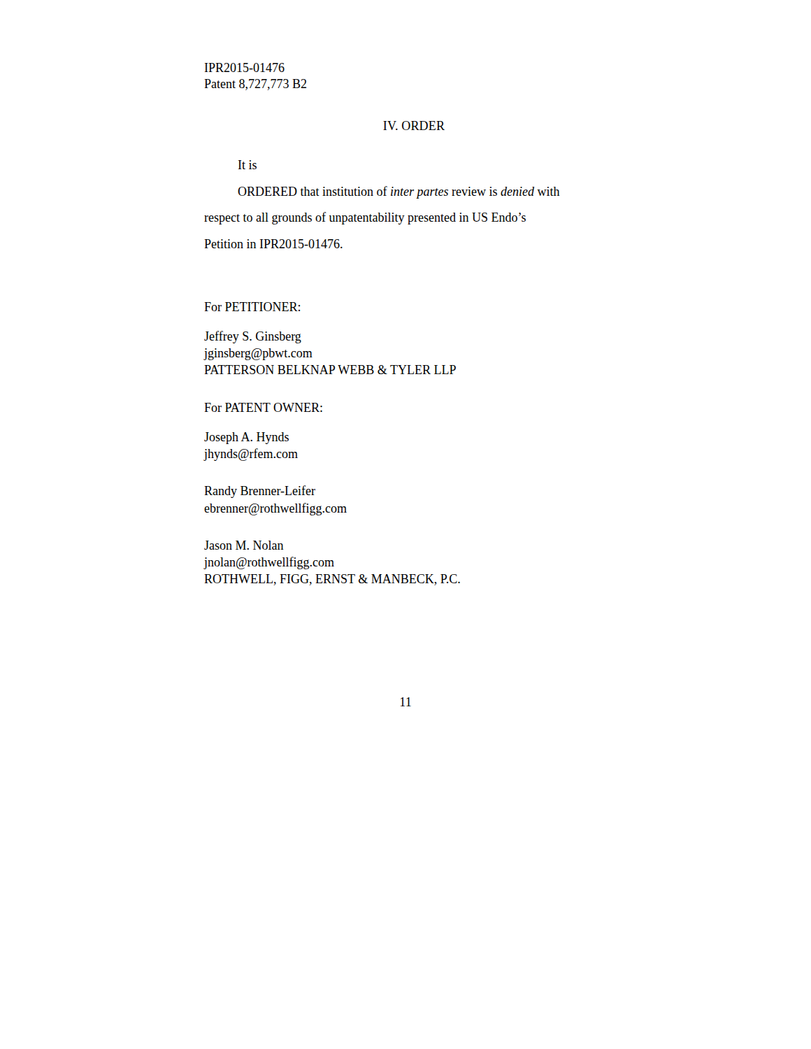IPR2015-01476
Patent 8,727,773 B2
IV. ORDER
It is
ORDERED that institution of inter partes review is denied with
respect to all grounds of unpatentability presented in US Endo’s
Petition in IPR2015-01476.
For PETITIONER:
Jeffrey S. Ginsberg
jginsberg@pbwt.com
PATTERSON BELKNAP WEBB & TYLER LLP
For PATENT OWNER:
Joseph A. Hynds
jhynds@rfem.com
Randy Brenner-Leifer
ebrenner@rothwellfigg.com
Jason M. Nolan
jnolan@rothwellfigg.com
ROTHWELL, FIGG, ERNST & MANBECK, P.C.
11